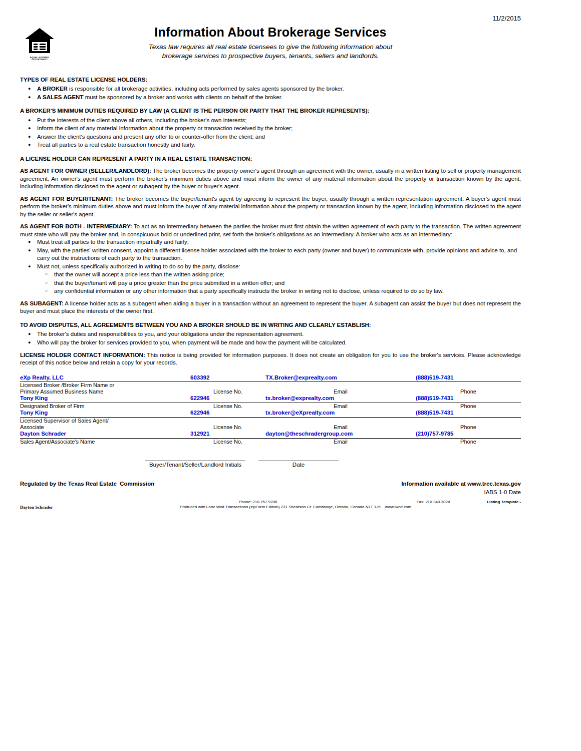11/2/2015
EQUAL HOUSING
OPPORTUNITY
Information About Brokerage Services
Texas law requires all real estate licensees to give the following information about
brokerage services to prospective buyers, tenants, sellers and landlords.
Types of real estate license holders:
A BROKER is responsible for all brokerage activities, including acts performed by sales agents sponsored by the broker.
A SALES AGENT must be sponsored by a broker and works with clients on behalf of the broker.
A broker's minimum duties required by law (A client is the person or party that the broker represents):
Put the interests of the client above all others, including the broker's own interests;
Inform the client of any material information about the property or transaction received by the broker;
Answer the client's questions and present any offer to or counter-offer from the client; and
Treat all parties to a real estate transaction honestly and fairly.
A license holder can represent a party in a real estate transaction:
AS AGENT FOR OWNER (SELLER/LANDLORD): The broker becomes the property owner's agent through an agreement with the owner, usually in a written listing to sell or property management agreement. An owner's agent must perform the broker's minimum duties above and must inform the owner of any material information about the property or transaction known by the agent, including information disclosed to the agent or subagent by the buyer or buyer's agent.
AS AGENT FOR BUYER/TENANT: The broker becomes the buyer/tenant's agent by agreeing to represent the buyer, usually through a written representation agreement. A buyer's agent must perform the broker's minimum duties above and must inform the buyer of any material information about the property or transaction known by the agent, including information disclosed to the agent by the seller or seller's agent.
AS AGENT FOR BOTH - INTERMEDIARY: To act as an intermediary between the parties the broker must first obtain the written agreement of each party to the transaction. The written agreement must state who will pay the broker and, in conspicuous bold or underlined print, set forth the broker's obligations as an intermediary. A broker who acts as an intermediary:
Must treat all parties to the transaction impartially and fairly;
May, with the parties' written consent, appoint a different license holder associated with the broker to each party (owner and buyer) to communicate with, provide opinions and advice to, and carry out the instructions of each party to the transaction.
Must not, unless specifically authorized in writing to do so by the party, disclose:
that the owner will accept a price less than the written asking price;
that the buyer/tenant will pay a price greater than the price submitted in a written offer; and
any confidential information or any other information that a party specifically instructs the broker in writing not to disclose, unless required to do so by law.
AS SUBAGENT: A license holder acts as a subagent when aiding a buyer in a transaction without an agreement to represent the buyer. A subagent can assist the buyer but does not represent the buyer and must place the interests of the owner first.
To avoid disputes, all agreements between you and a broker should be in writing and clearly establish:
The broker's duties and responsibilities to you, and your obligations under the representation agreement.
Who will pay the broker for services provided to you, when payment will be made and how the payment will be calculated.
LICENSE HOLDER CONTACT INFORMATION: This notice is being provided for information purposes. It does not create an obligation for you to use the broker's services. Please acknowledge receipt of this notice below and retain a copy for your records.
| eXp Realty, LLC | 603392 | TX.Broker@exprealty.com | (888)519-7431 |
| Licensed Broker /Broker Firm Name or Primary Assumed Business Name | License No. | Email | Phone |
| Tony King | 622946 | tx.broker@exprealty.com | (888)519-7431 |
| Designated Broker of Firm | License No. | Email | Phone |
| Tony King | 622946 | tx.broker@eXprealty.com | (888)519-7431 |
| Licensed Supervisor of Sales Agent/ Associate | License No. | Email | Phone |
| Dayton Schrader | 312921 | dayton@theschradergroup.com | (210)757-9785 |
| Sales Agent/Associate's Name | License No. | Email | Phone |
Buyer/Tenant/Seller/Landlord Initials
Date
Regulated by the Texas Real Estate Commission
Information available at www.trec.texas.gov
IABS 1-0 Date
| | Phone: 210.757.9785 | Fax: 210.340.3028 | Listing Template - |
| Dayton Schrader | Produced with Lone Wolf Transactions (zipForm Edition) 231 Shearson Cr. Cambridge, Ontario, Canada N1T 1J5 www.lwolf.com | |